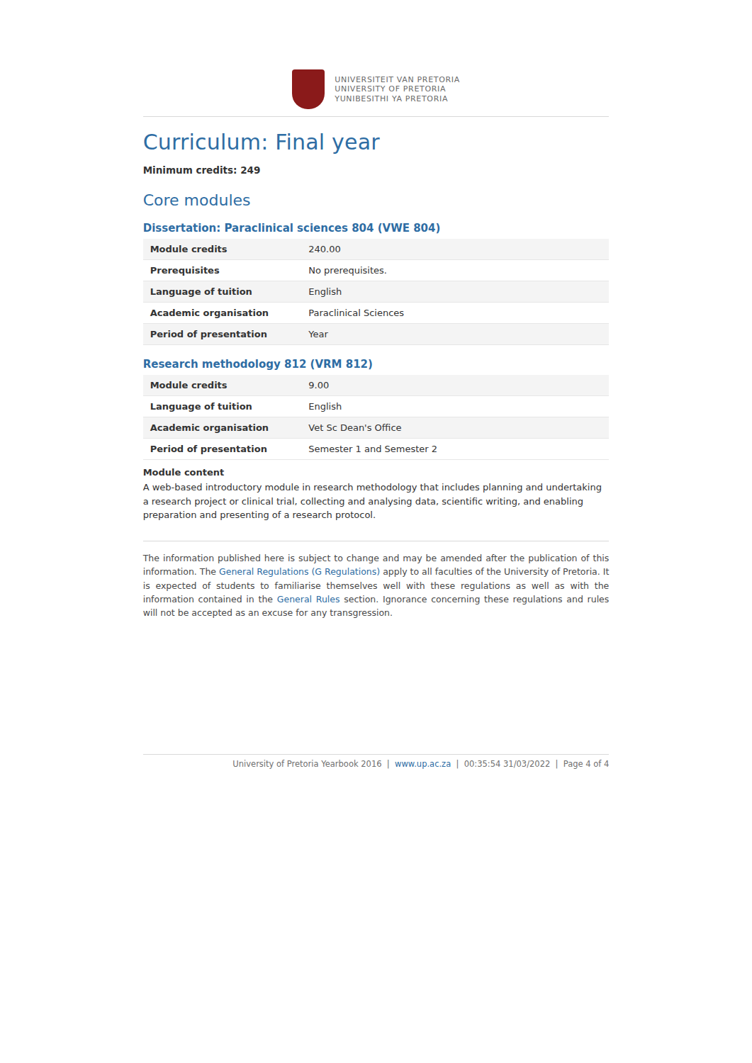UNIVERSITEIT VAN PRETORIA UNIVERSITY OF PRETORIA YUNIBESITHI YA PRETORIA
Curriculum: Final year
Minimum credits: 249
Core modules
Dissertation: Paraclinical sciences 804 (VWE 804)
| Module credits | 240.00 |
| Prerequisites | No prerequisites. |
| Language of tuition | English |
| Academic organisation | Paraclinical Sciences |
| Period of presentation | Year |
Research methodology 812 (VRM 812)
| Module credits | 9.00 |
| Language of tuition | English |
| Academic organisation | Vet Sc Dean's Office |
| Period of presentation | Semester 1 and Semester 2 |
Module content
A web-based introductory module in research methodology that includes planning and undertaking a research project or clinical trial, collecting and analysing data, scientific writing, and enabling preparation and presenting of a research protocol.
The information published here is subject to change and may be amended after the publication of this information. The General Regulations (G Regulations) apply to all faculties of the University of Pretoria. It is expected of students to familiarise themselves well with these regulations as well as with the information contained in the General Rules section. Ignorance concerning these regulations and rules will not be accepted as an excuse for any transgression.
University of Pretoria Yearbook 2016 | www.up.ac.za | 00:35:54 31/03/2022 | Page 4 of 4